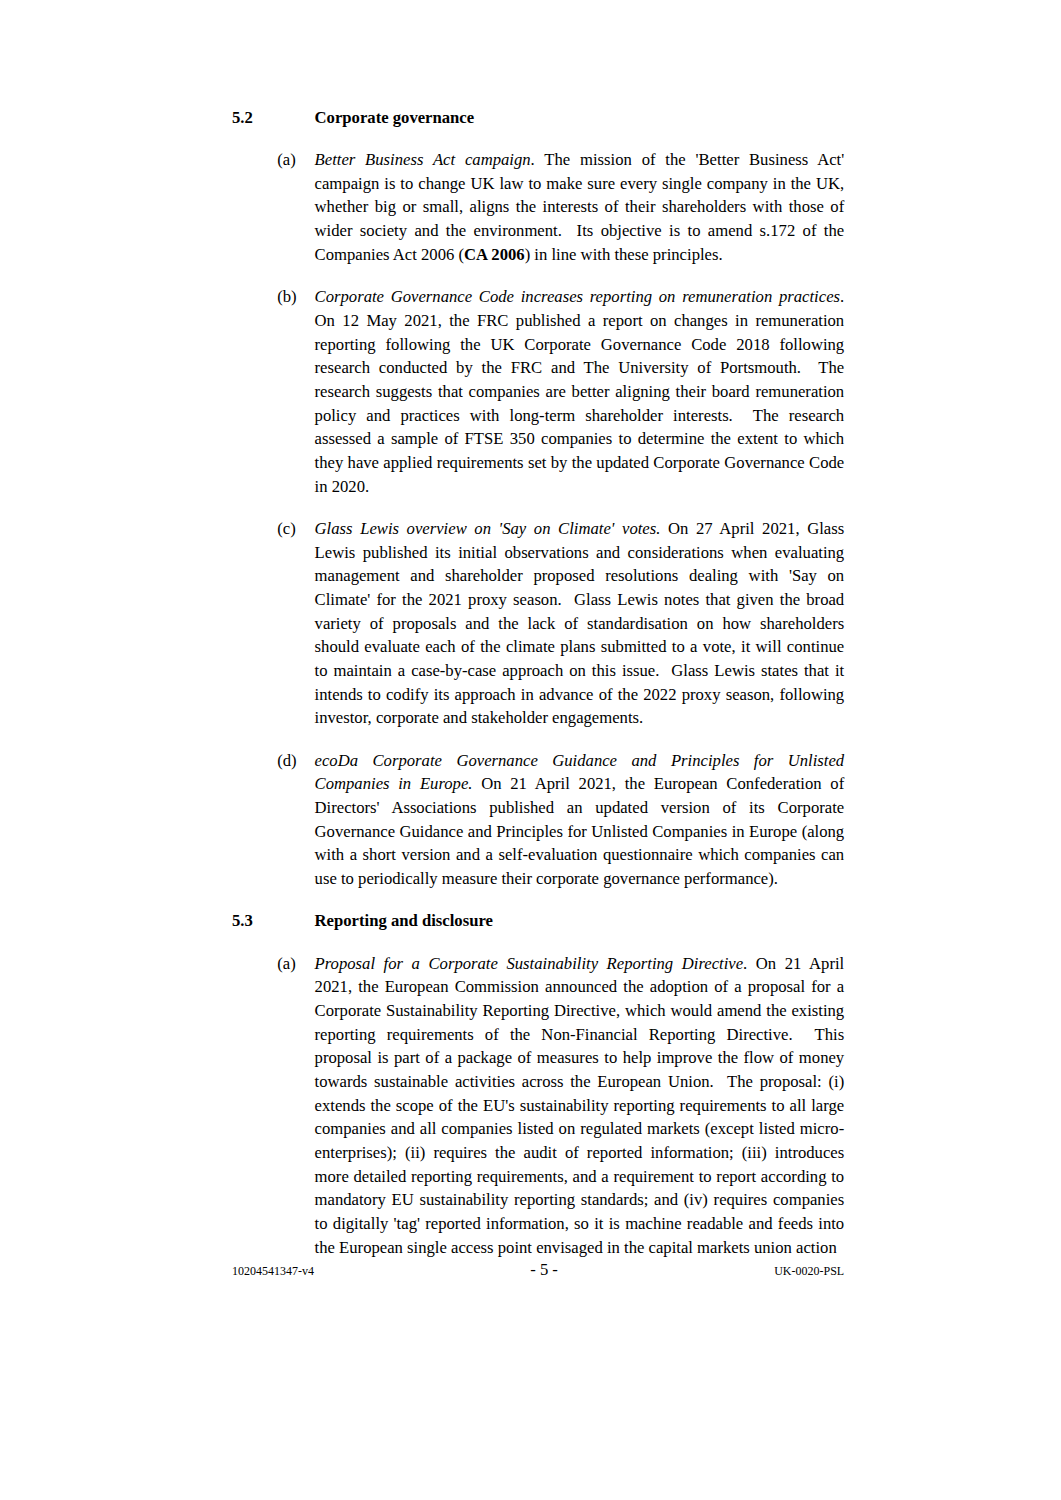5.2
Corporate governance
(a)
Better Business Act campaign. The mission of the 'Better Business Act' campaign is to change UK law to make sure every single company in the UK, whether big or small, aligns the interests of their shareholders with those of wider society and the environment. Its objective is to amend s.172 of the Companies Act 2006 (CA 2006) in line with these principles.
(b)
Corporate Governance Code increases reporting on remuneration practices. On 12 May 2021, the FRC published a report on changes in remuneration reporting following the UK Corporate Governance Code 2018 following research conducted by the FRC and The University of Portsmouth. The research suggests that companies are better aligning their board remuneration policy and practices with long-term shareholder interests. The research assessed a sample of FTSE 350 companies to determine the extent to which they have applied requirements set by the updated Corporate Governance Code in 2020.
(c)
Glass Lewis overview on 'Say on Climate' votes. On 27 April 2021, Glass Lewis published its initial observations and considerations when evaluating management and shareholder proposed resolutions dealing with 'Say on Climate' for the 2021 proxy season. Glass Lewis notes that given the broad variety of proposals and the lack of standardisation on how shareholders should evaluate each of the climate plans submitted to a vote, it will continue to maintain a case-by-case approach on this issue. Glass Lewis states that it intends to codify its approach in advance of the 2022 proxy season, following investor, corporate and stakeholder engagements.
(d)
ecoDa Corporate Governance Guidance and Principles for Unlisted Companies in Europe. On 21 April 2021, the European Confederation of Directors' Associations published an updated version of its Corporate Governance Guidance and Principles for Unlisted Companies in Europe (along with a short version and a self-evaluation questionnaire which companies can use to periodically measure their corporate governance performance).
5.3
Reporting and disclosure
(a)
Proposal for a Corporate Sustainability Reporting Directive. On 21 April 2021, the European Commission announced the adoption of a proposal for a Corporate Sustainability Reporting Directive, which would amend the existing reporting requirements of the Non-Financial Reporting Directive. This proposal is part of a package of measures to help improve the flow of money towards sustainable activities across the European Union. The proposal: (i) extends the scope of the EU's sustainability reporting requirements to all large companies and all companies listed on regulated markets (except listed micro-enterprises); (ii) requires the audit of reported information; (iii) introduces more detailed reporting requirements, and a requirement to report according to mandatory EU sustainability reporting standards; and (iv) requires companies to digitally 'tag' reported information, so it is machine readable and feeds into the European single access point envisaged in the capital markets union action
10204541347-v4
- 5 -
UK-0020-PSL